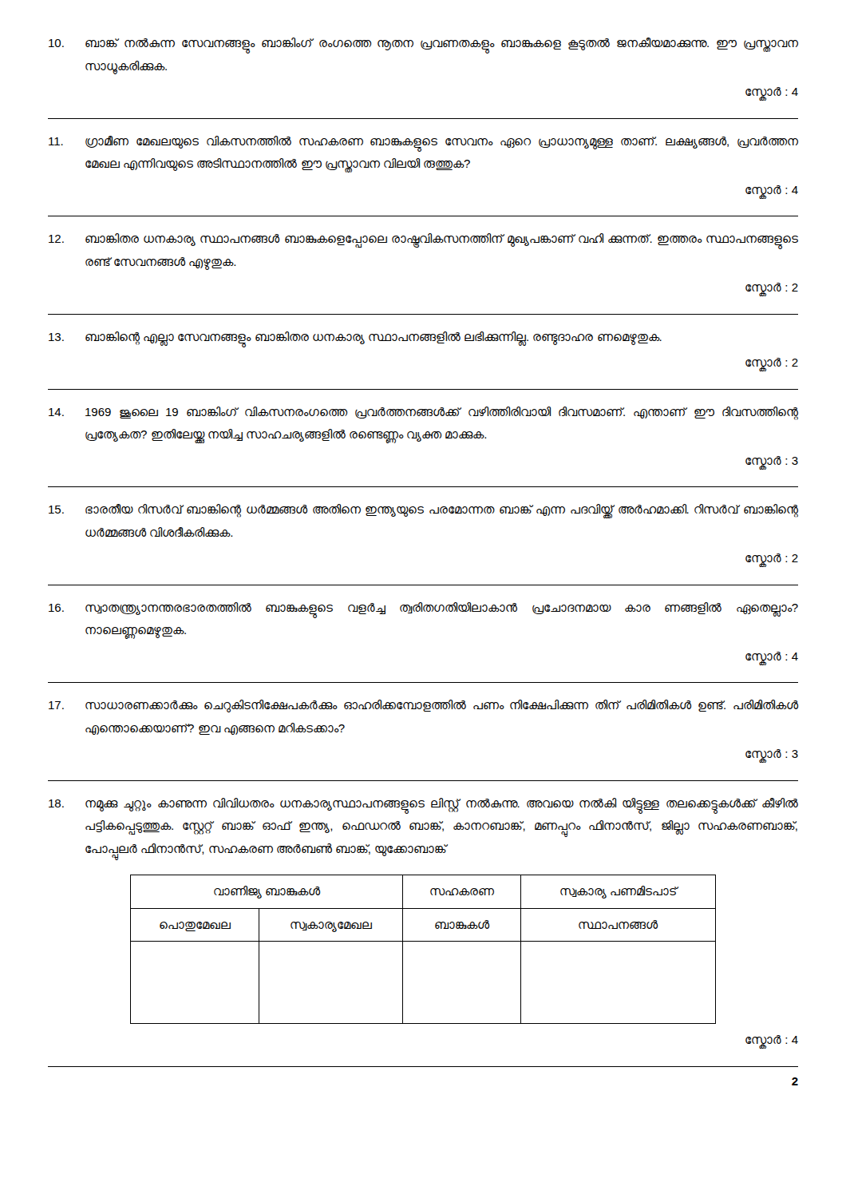10.
ബാങ്ക് നല്‍കുന്ന സേവനങ്ങളും ബാങ്കിംഗ് രംഗത്തെ നൂതന പ്രവണതകളും ബാങ്കുകളെ കൂടുതല്‍ ജനകീയമാക്കുന്നു. ഈ പ്രസ്താവന സാധൂകരിക്കുക.
സ്കോര്‍ : 4
11.
ഗ്രാമീണ മേഖലയുടെ വികസനത്തില്‍ സഹകരണ ബാങ്കുകളുടെ സേവനം ഏറെ പ്രാധാന്യമുള്ള താണ്. ലക്ഷ്യങ്ങള്‍, പ്രവര്‍ത്തന മേഖല എന്നിവയുടെ അടിസ്ഥാനത്തില്‍ ഈ പ്രസ്താവന വിലയി രുത്തുക?
സ്കോര്‍ : 4
12.
ബാങ്കിതര ധനകാര്യ സ്ഥാപനങ്ങള്‍ ബാങ്കുകളെപ്പോലെ രാഷ്ട്രവികസനത്തിന് മുഖ്യപങ്കാണ് വഹി ക്കുന്നത്. ഇത്തരം സ്ഥാപനങ്ങളുടെ രണ്ട് സേവനങ്ങള്‍ എഴുതുക.
സ്കോര്‍ : 2
13.
ബാങ്കിന്റെ എല്ലാ സേവനങ്ങളും ബാങ്കിതര ധനകാര്യ സ്ഥാപനങ്ങളില്‍ ലഭിക്കുന്നില്ല. രണ്ടുദാഹര ണമെഴുതുക.
സ്കോര്‍ : 2
14.
1969 ജൂലൈ 19 ബാങ്കിംഗ് വികസനരംഗത്തെ പ്രവര്‍ത്തനങ്ങള്‍ക്ക് വഴിത്തിരിവായി ദിവസമാണ്. എന്താണ് ഈ ദിവസത്തിന്റെ പ്രത്യേകത? ഇതിലേയ്ക്കു നയിച്ച സാഹചര്യങ്ങളില്‍ രണ്ടെണ്ണം വ്യക്ത മാക്കുക.
സ്കോര്‍ : 3
15.
ഭാരതീയ റിസര്‍വ് ബാങ്കിന്റെ ധര്‍മ്മങ്ങള്‍ അതിനെ ഇന്ത്യയുടെ പരമോന്നത ബാങ്ക് എന്ന പദവിയ്ക്ക് അര്‍ഹമാക്കി. റിസര്‍വ് ബാങ്കിന്റെ ധര്‍മ്മങ്ങള്‍ വിശദീകരിക്കുക.
സ്കോര്‍ : 2
16.
സ്വാതന്ത്ര്യാനന്തരഭാരതത്തില്‍ ബാങ്കുകളുടെ വളര്‍ച്ച ത്വരിതഗതിയിലാകാന്‍ പ്രചോദനമായ കാര ണങ്ങളില്‍ ഏതെല്ലാം? നാലെണ്ണമെഴുതുക.
സ്കോര്‍ : 4
17.
സാധാരണക്കാര്‍ക്കും ചെറുകിടനിക്ഷേപകര്‍ക്കും ഓഹരിക്കമ്പോളത്തില്‍ പണം നിക്ഷേപിക്കുന്ന തിന് പരിമിതികള്‍ ഉണ്ട്. പരിമിതികള്‍ എന്തൊക്കെയാണ്? ഇവ എങ്ങനെ മറികടക്കാം?
സ്കോര്‍ : 3
18.
നമുക്കു ചുറ്റും കാണുന്ന വിവിധതരം ധനകാര്യസ്ഥാപനങ്ങളുടെ ലിസ്റ്റ് നല്‍കുന്നു. അവയെ നല്‍കി യിട്ടുള്ള തലക്കെട്ടുകള്‍ക്ക് കീഴില്‍ പട്ടികപ്പെടുത്തുക. സ്റ്റേറ്റ് ബാങ്ക് ഓഫ് ഇന്ത്യ, ഫെഡറല്‍ ബാങ്ക്, കാനറബാങ്ക്, മണപ്പുറം ഫിനാന്‍സ്, ജില്ലാ സഹകരണബാങ്ക്, പോപ്പുലര്‍ ഫിനാന്‍സ്, സഹകരണ അര്‍ബണ്‍ ബാങ്ക്, യുക്കോബാങ്ക്
| വാണിജ്യ ബാങ്കുകള്‍ | സഹകരണ | സ്വകാര്യ പണമിടപാട് |
| --- | --- | --- |
| പൊതുമേഖല | സ്വകാര്യമേഖല | ബാങ്കുകള്‍ | സ്ഥാപനങ്ങള്‍ |
സ്കോര്‍ : 4
2